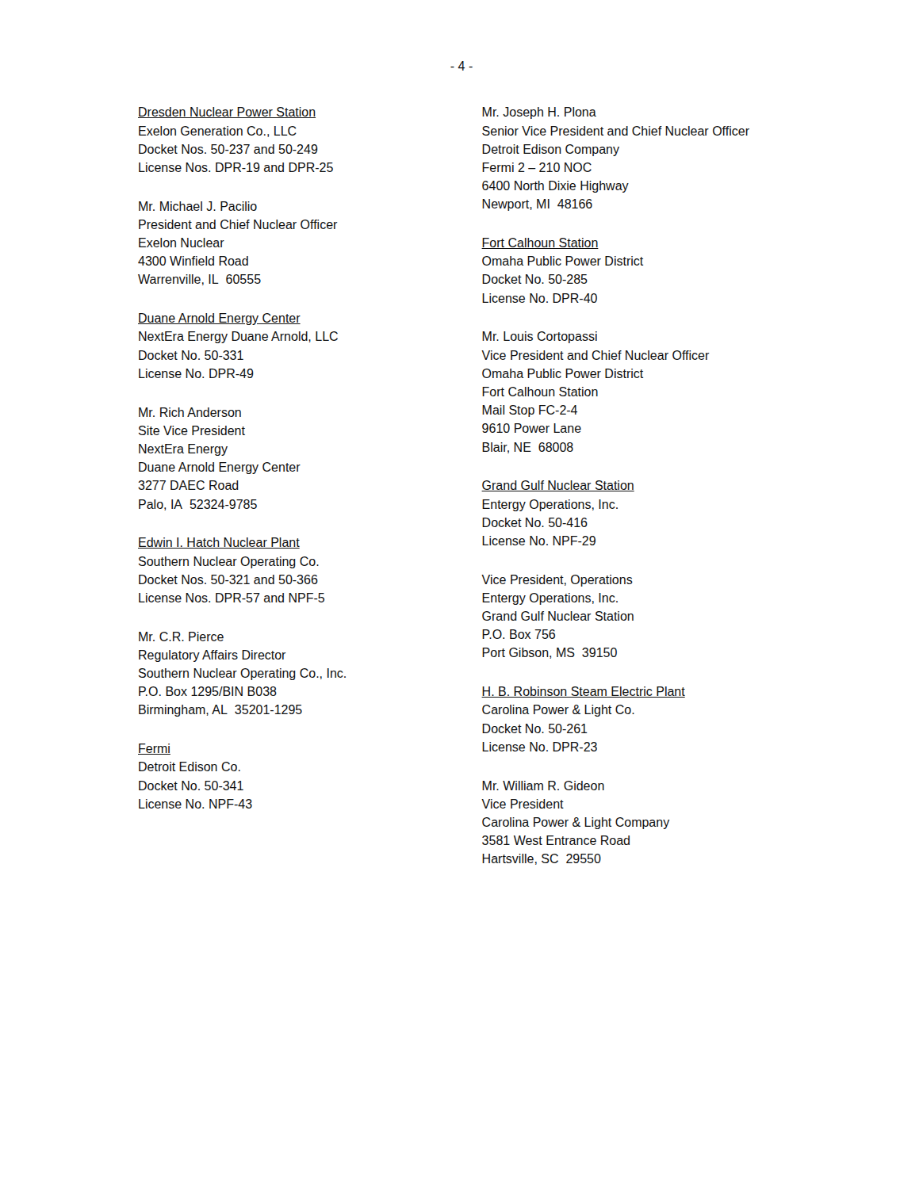- 4 -
Dresden Nuclear Power Station
Exelon Generation Co., LLC
Docket Nos. 50-237 and 50-249
License Nos. DPR-19 and DPR-25
Mr. Michael J. Pacilio
President and Chief Nuclear Officer
Exelon Nuclear
4300 Winfield Road
Warrenville, IL 60555
Duane Arnold Energy Center
NextEra Energy Duane Arnold, LLC
Docket No. 50-331
License No. DPR-49
Mr. Rich Anderson
Site Vice President
NextEra Energy
Duane Arnold Energy Center
3277 DAEC Road
Palo, IA 52324-9785
Edwin I. Hatch Nuclear Plant
Southern Nuclear Operating Co.
Docket Nos. 50-321 and 50-366
License Nos. DPR-57 and NPF-5
Mr. C.R. Pierce
Regulatory Affairs Director
Southern Nuclear Operating Co., Inc.
P.O. Box 1295/BIN B038
Birmingham, AL 35201-1295
Fermi
Detroit Edison Co.
Docket No. 50-341
License No. NPF-43
Mr. Joseph H. Plona
Senior Vice President and Chief Nuclear Officer
Detroit Edison Company
Fermi 2 – 210 NOC
6400 North Dixie Highway
Newport, MI 48166
Fort Calhoun Station
Omaha Public Power District
Docket No. 50-285
License No. DPR-40
Mr. Louis Cortopassi
Vice President and Chief Nuclear Officer
Omaha Public Power District
Fort Calhoun Station
Mail Stop FC-2-4
9610 Power Lane
Blair, NE 68008
Grand Gulf Nuclear Station
Entergy Operations, Inc.
Docket No. 50-416
License No. NPF-29
Vice President, Operations
Entergy Operations, Inc.
Grand Gulf Nuclear Station
P.O. Box 756
Port Gibson, MS 39150
H. B. Robinson Steam Electric Plant
Carolina Power & Light Co.
Docket No. 50-261
License No. DPR-23
Mr. William R. Gideon
Vice President
Carolina Power & Light Company
3581 West Entrance Road
Hartsville, SC 29550